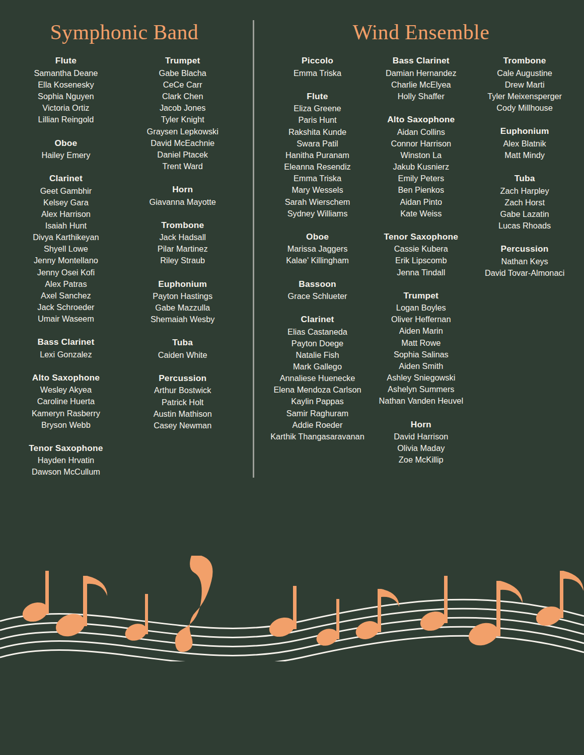Symphonic Band
Flute
Samantha Deane
Ella Kosenesky
Sophia Nguyen
Victoria Ortiz
Lillian Reingold
Oboe
Hailey Emery
Clarinet
Geet Gambhir
Kelsey Gara
Alex Harrison
Isaiah Hunt
Divya Karthikeyan
Shyell Lowe
Jenny Montellano
Jenny Osei Kofi
Alex Patras
Axel Sanchez
Jack Schroeder
Umair Waseem
Bass Clarinet
Lexi Gonzalez
Alto Saxophone
Wesley Akyea
Caroline Huerta
Kameryn Rasberry
Bryson Webb
Tenor Saxophone
Hayden Hrvatin
Dawson McCullum
Trumpet
Gabe Blacha
CeCe Carr
Clark Chen
Jacob Jones
Tyler Knight
Graysen Lepkowski
David McEachnie
Daniel Ptacek
Trent Ward
Horn
Giavanna Mayotte
Trombone
Jack Hadsall
Pilar Martinez
Riley Straub
Euphonium
Payton Hastings
Gabe Mazzulla
Shemaiah Wesby
Tuba
Caiden White
Percussion
Arthur Bostwick
Patrick Holt
Austin Mathison
Casey Newman
Wind Ensemble
Piccolo
Emma Triska
Flute
Eliza Greene
Paris Hunt
Rakshita Kunde
Swara Patil
Hanitha Puranam
Eleanna Resendiz
Emma Triska
Mary Wessels
Sarah Wierschem
Sydney Williams
Oboe
Marissa Jaggers
Kalae' Killingham
Bassoon
Grace Schlueter
Clarinet
Elias Castaneda
Payton Doege
Natalie Fish
Mark Gallego
Annaliese Huenecke
Elena Mendoza Carlson
Kaylin Pappas
Samir Raghuram
Addie Roeder
Karthik Thangasaravanan
Bass Clarinet
Damian Hernandez
Charlie McElyea
Holly Shaffer
Alto Saxophone
Aidan Collins
Connor Harrison
Winston La
Jakub Kusnierz
Emily Peters
Ben Pienkos
Aidan Pinto
Kate Weiss
Tenor Saxophone
Cassie Kubera
Erik Lipscomb
Jenna Tindall
Trumpet
Logan Boyles
Oliver Heffernan
Aiden Marin
Matt Rowe
Sophia Salinas
Aiden Smith
Ashley Sniegowski
Ashelyn Summers
Nathan Vanden Heuvel
Horn
David Harrison
Olivia Maday
Zoe McKillip
Trombone
Cale Augustine
Drew Marti
Tyler Meixensperger
Cody Millhouse
Euphonium
Alex Blatnik
Matt Mindy
Tuba
Zach Harpley
Zach Horst
Gabe Lazatin
Lucas Rhoads
Percussion
Nathan Keys
David Tovar-Almonaci